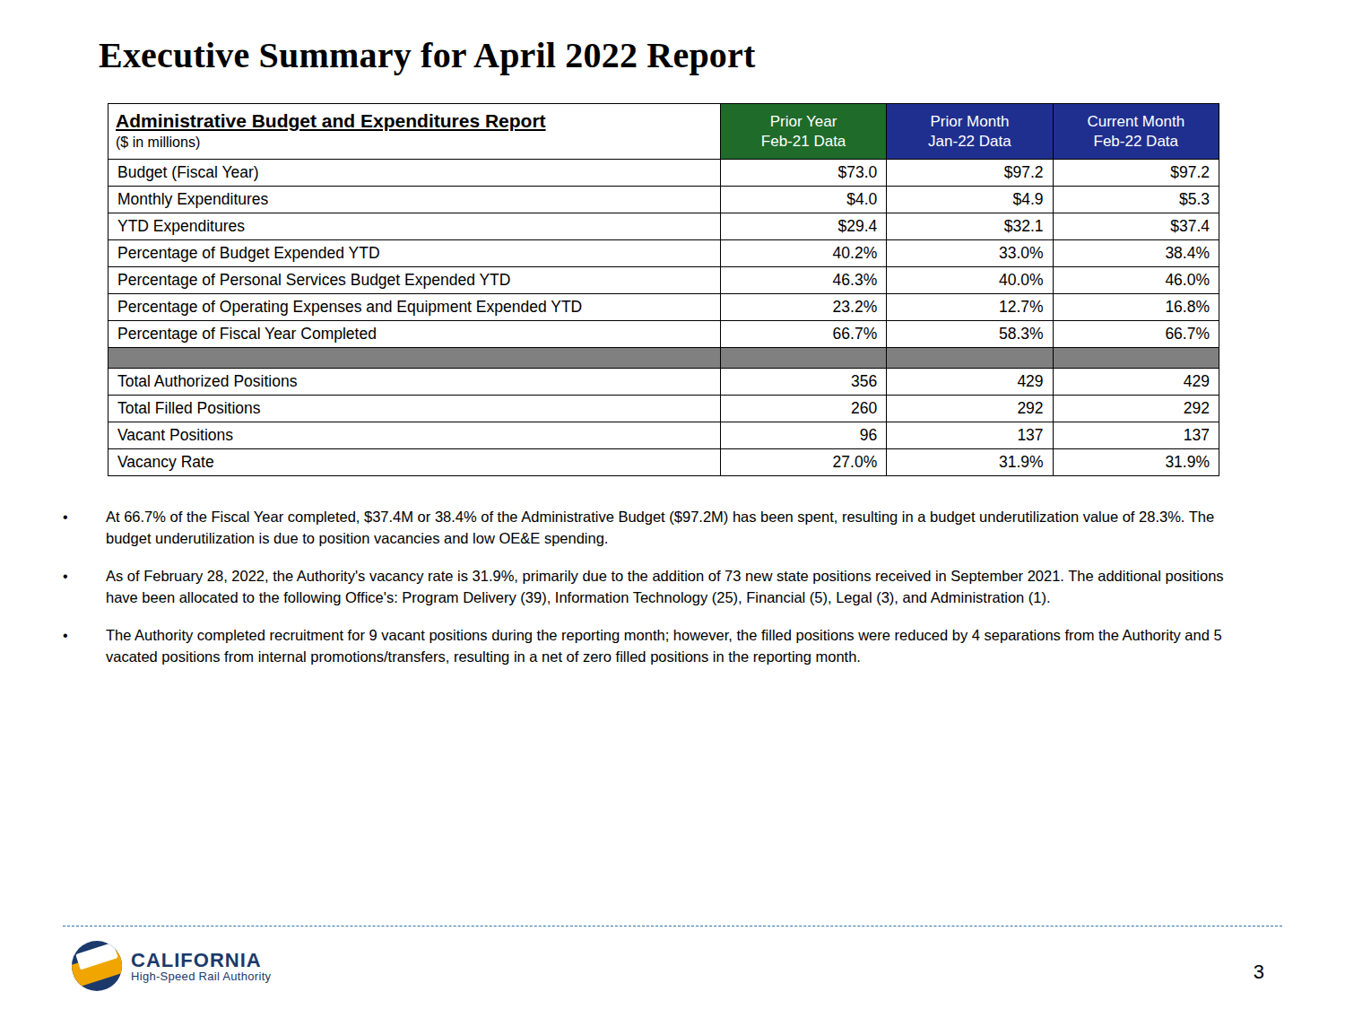Executive Summary for April 2022 Report
| Administrative Budget and Expenditures Report ($ in millions) | Prior Year Feb-21 Data | Prior Month Jan-22 Data | Current Month Feb-22 Data |
| --- | --- | --- | --- |
| Budget (Fiscal Year) | $73.0 | $97.2 | $97.2 |
| Monthly Expenditures | $4.0 | $4.9 | $5.3 |
| YTD Expenditures | $29.4 | $32.1 | $37.4 |
| Percentage of Budget Expended YTD | 40.2% | 33.0% | 38.4% |
| Percentage of Personal Services Budget Expended YTD | 46.3% | 40.0% | 46.0% |
| Percentage of Operating Expenses and Equipment Expended YTD | 23.2% | 12.7% | 16.8% |
| Percentage of Fiscal Year Completed | 66.7% | 58.3% | 66.7% |
| Total Authorized Positions | 356 | 429 | 429 |
| Total Filled Positions | 260 | 292 | 292 |
| Vacant Positions | 96 | 137 | 137 |
| Vacancy Rate | 27.0% | 31.9% | 31.9% |
At 66.7% of the Fiscal Year completed, $37.4M or 38.4% of the Administrative Budget ($97.2M) has been spent, resulting in a budget underutilization value of 28.3%. The budget underutilization is due to position vacancies and low OE&E spending.
As of February 28, 2022, the Authority's vacancy rate is 31.9%, primarily due to the addition of 73 new state positions received in September 2021. The additional positions have been allocated to the following Office's: Program Delivery (39), Information Technology (25), Financial (5), Legal (3), and Administration (1).
The Authority completed recruitment for 9 vacant positions during the reporting month; however, the filled positions were reduced by 4 separations from the Authority and 5 vacated positions from internal promotions/transfers, resulting in a net of zero filled positions in the reporting month.
CALIFORNIA
High-Speed Rail Authority
3